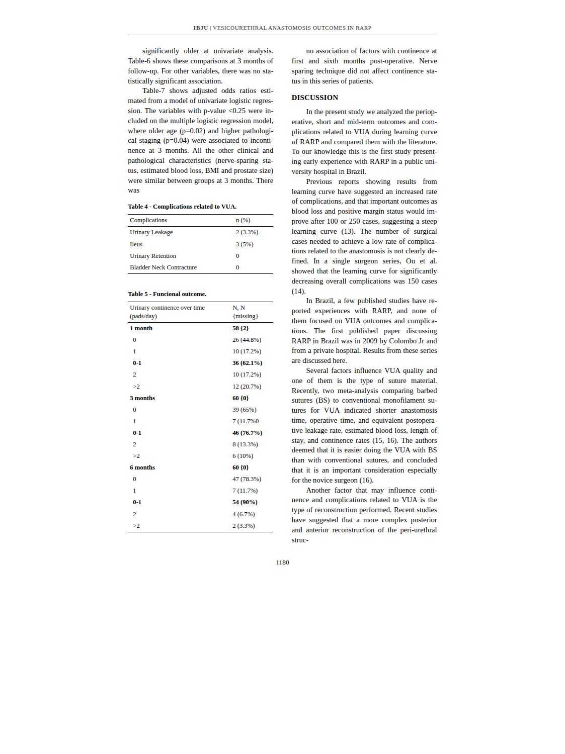IBJU | VESICOURETHRAL ANASTOMOSIS OUTCOMES IN RARP
significantly older at univariate analysis. Table-6 shows these comparisons at 3 months of follow-up. For other variables, there was no statistically significant association.
Table-7 shows adjusted odds ratios estimated from a model of univariate logistic regression. The variables with p-value <0.25 were included on the multiple logistic regression model, where older age (p=0.02) and higher pathological staging (p=0.04) were associated to incontinence at 3 months. All the other clinical and pathological characteristics (nerve-sparing status, estimated blood loss, BMI and prostate size) were similar between groups at 3 months. There was
Table 4 - Complications related to VUA.
| Complications | n (%) |
| --- | --- |
| Urinary Leakage | 2 (3.3%) |
| Ileus | 3 (5%) |
| Urinary Retention | 0 |
| Bladder Neck Contracture | 0 |
Table 5 - Funcional outcome.
| Urinary continence over time (pads/day) | N, N {missing} |
| --- | --- |
| 1 month | 58 {2} |
| 0 | 26 (44.8%) |
| 1 | 10 (17.2%) |
| 0-1 | 36 (62.1%) |
| 2 | 10 (17.2%) |
| >2 | 12 (20.7%) |
| 3 months | 60 {0} |
| 0 | 39 (65%) |
| 1 | 7 (11.7%0 |
| 0-1 | 46 (76.7%) |
| 2 | 8 (13.3%) |
| >2 | 6 (10%) |
| 6 months | 60 {0} |
| 0 | 47 (78.3%) |
| 1 | 7 (11.7%) |
| 0-1 | 54 (90%) |
| 2 | 4 (6.7%) |
| >2 | 2 (3.3%) |
no association of factors with continence at first and sixth months post-operative. Nerve sparing technique did not affect continence status in this series of patients.
DISCUSSION
In the present study we analyzed the perioperative, short and mid-term outcomes and complications related to VUA during learning curve of RARP and compared them with the literature. To our knowledge this is the first study presenting early experience with RARP in a public university hospital in Brazil.
Previous reports showing results from learning curve have suggested an increased rate of complications, and that important outcomes as blood loss and positive margin status would improve after 100 or 250 cases, suggesting a steep learning curve (13). The number of surgical cases needed to achieve a low rate of complications related to the anastomosis is not clearly defined. In a single surgeon series, Ou et al. showed that the learning curve for significantly decreasing overall complications was 150 cases (14).
In Brazil, a few published studies have reported experiences with RARP, and none of them focused on VUA outcomes and complications. The first published paper discussing RARP in Brazil was in 2009 by Colombo Jr and from a private hospital. Results from these series are discussed here.
Several factors influence VUA quality and one of them is the type of suture material. Recently, two meta-analysis comparing barbed sutures (BS) to conventional monofilament sutures for VUA indicated shorter anastomosis time, operative time, and equivalent postoperative leakage rate, estimated blood loss, length of stay, and continence rates (15, 16). The authors deemed that it is easier doing the VUA with BS than with conventional sutures, and concluded that it is an important consideration especially for the novice surgeon (16).
Another factor that may influence continence and complications related to VUA is the type of reconstruction performed. Recent studies have suggested that a more complex posterior and anterior reconstruction of the peri-urethral struc-
1180